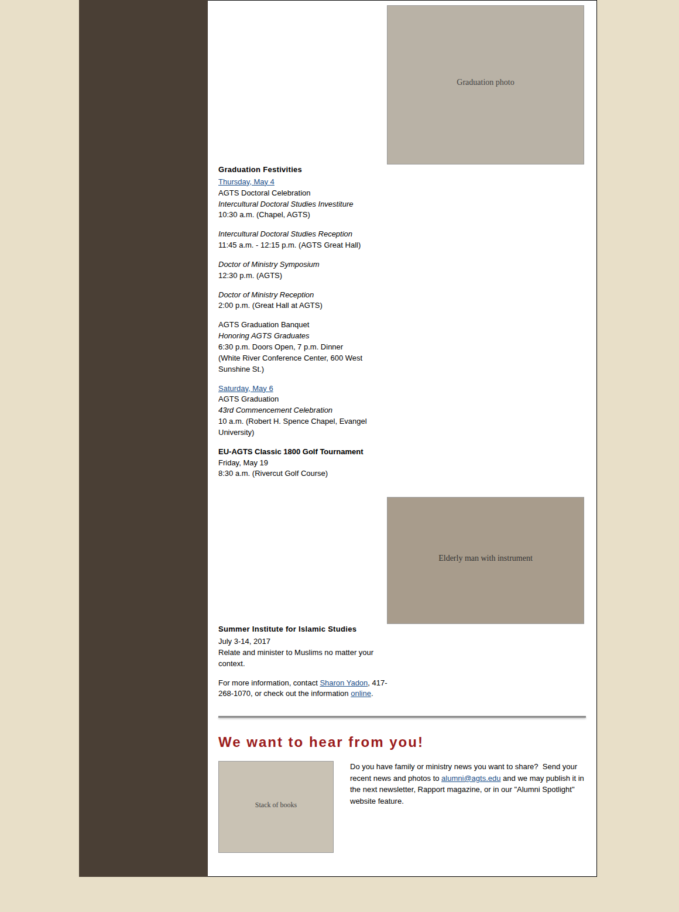Graduation Festivities
Thursday, May 4
AGTS Doctoral Celebration
Intercultural Doctoral Studies Investiture
10:30 a.m. (Chapel, AGTS)
Intercultural Doctoral Studies Reception
11:45 a.m. - 12:15 p.m. (AGTS Great Hall)
Doctor of Ministry Symposium
12:30 p.m. (AGTS)
Doctor of Ministry Reception
2:00 p.m. (Great Hall at AGTS)
AGTS Graduation Banquet
Honoring AGTS Graduates
6:30 p.m. Doors Open, 7 p.m. Dinner
(White River Conference Center, 600 West Sunshine St.)
Saturday, May 6
AGTS Graduation
43rd Commencement Celebration
10 a.m. (Robert H. Spence Chapel, Evangel University)
EU-AGTS Classic 1800 Golf Tournament
Friday, May 19
8:30 a.m. (Rivercut Golf Course)
Summer Institute for Islamic Studies
July 3-14, 2017
Relate and minister to Muslims no matter your context.
For more information, contact Sharon Yadon, 417-268-1070, or check out the information online.
We want to hear from you!
Do you have family or ministry news you want to share? Send your recent news and photos to alumni@agts.edu and we may publish it in the next newsletter, Rapport magazine, or in our "Alumni Spotlight" website feature.